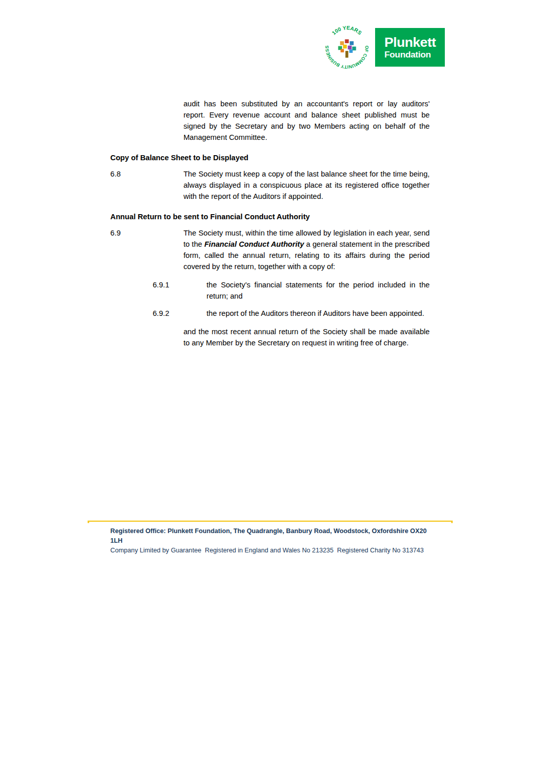100 YEARS OF COMMUNITY BUSINESS
Plunkett Foundation
audit has been substituted by an accountant's report or lay auditors' report. Every revenue account and balance sheet published must be signed by the Secretary and by two Members acting on behalf of the Management Committee.
Copy of Balance Sheet to be Displayed
6.8
The Society must keep a copy of the last balance sheet for the time being, always displayed in a conspicuous place at its registered office together with the report of the Auditors if appointed.
Annual Return to be sent to Financial Conduct Authority
6.9
The Society must, within the time allowed by legislation in each year, send to the Financial Conduct Authority a general statement in the prescribed form, called the annual return, relating to its affairs during the period covered by the return, together with a copy of:
6.9.1
the Society's financial statements for the period included in the return; and
6.9.2
the report of the Auditors thereon if Auditors have been appointed.
and the most recent annual return of the Society shall be made available to any Member by the Secretary on request in writing free of charge.
Registered Office: Plunkett Foundation, The Quadrangle, Banbury Road, Woodstock, Oxfordshire OX20 1LH
Company Limited by Guarantee Registered in England and Wales No 213235 Registered Charity No 313743